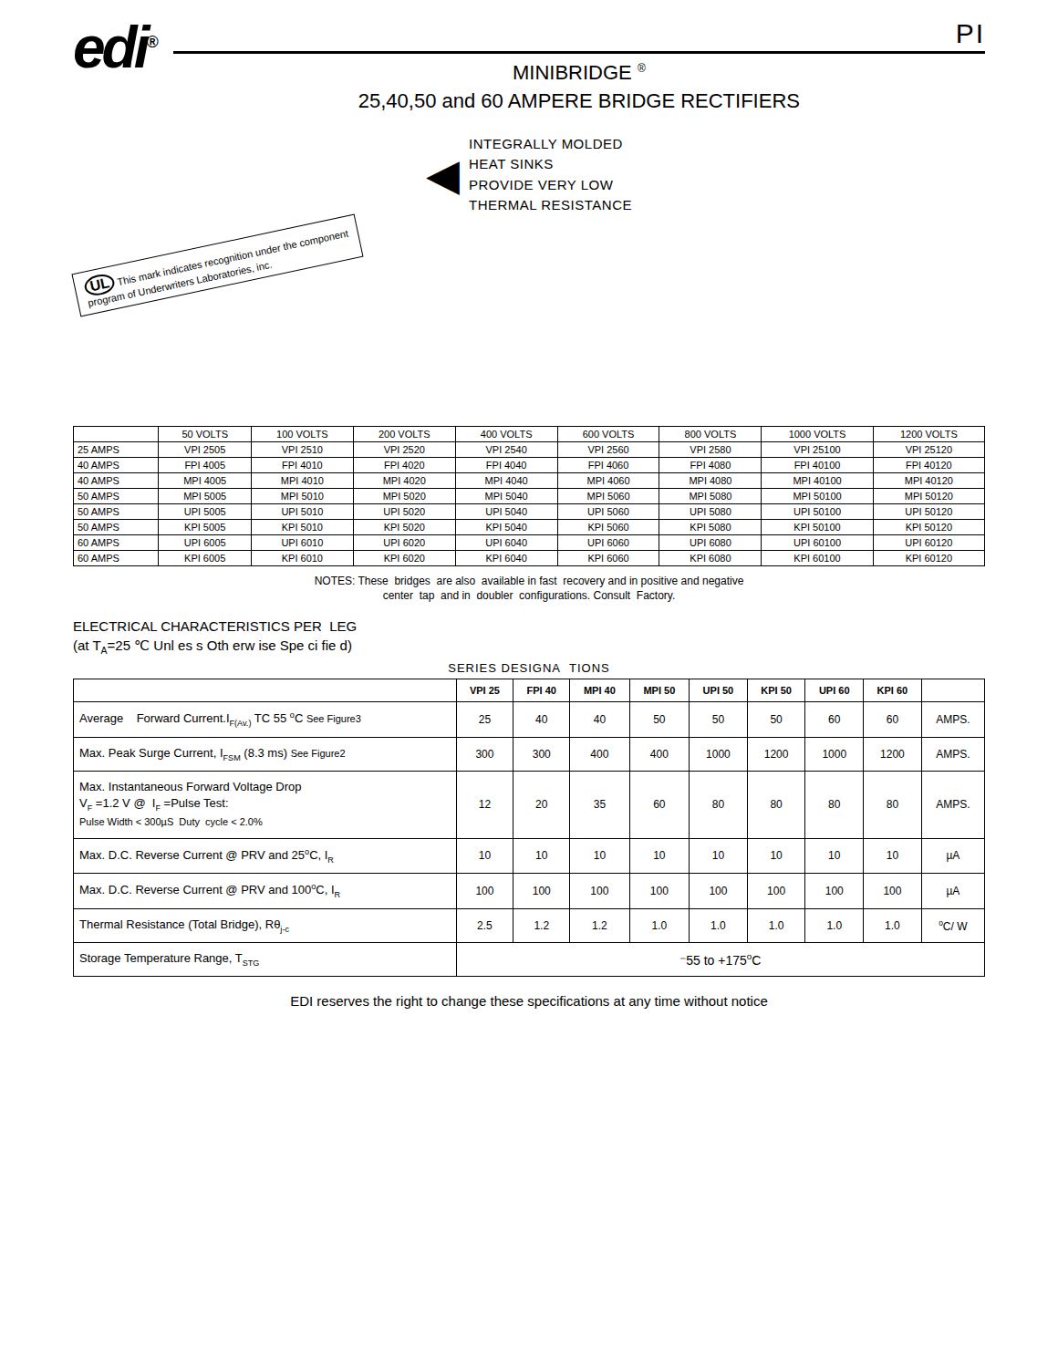edi®
PI
MINIBRIDGE ®
25,40,50 and 60 AMPERE BRIDGE RECTIFIERS
◀
INTEGRALLY MOLDED
HEAT SINKS
PROVIDE VERY LOW
THERMAL RESISTANCE
UL This mark indicates recognition under the component
program of Underwriters Laboratories, inc.
| | 50 VOLTS | 100 VOLTS | 200 VOLTS | 400 VOLTS | 600 VOLTS | 800 VOLTS | 1000 VOLTS | 1200 VOLTS |
| --- | --- | --- | --- | --- | --- | --- | --- | --- |
| 25 AMPS | VPI 2505 | VPI 2510 | VPI 2520 | VPI 2540 | VPI 2560 | VPI 2580 | VPI 25100 | VPI 25120 |
| 40 AMPS | FPI 4005 | FPI 4010 | FPI 4020 | FPI 4040 | FPI 4060 | FPI 4080 | FPI 40100 | FPI 40120 |
| 40 AMPS | MPI 4005 | MPI 4010 | MPI 4020 | MPI 4040 | MPI 4060 | MPI 4080 | MPI 40100 | MPI 40120 |
| 50 AMPS | MPI 5005 | MPI 5010 | MPI 5020 | MPI 5040 | MPI 5060 | MPI 5080 | MPI 50100 | MPI 50120 |
| 50 AMPS | UPI 5005 | UPI 5010 | UPI 5020 | UPI 5040 | UPI 5060 | UPI 5080 | UPI 50100 | UPI 50120 |
| 50 AMPS | KPI 5005 | KPI 5010 | KPI 5020 | KPI 5040 | KPI 5060 | KPI 5080 | KPI 50100 | KPI 50120 |
| 60 AMPS | UPI 6005 | UPI 6010 | UPI 6020 | UPI 6040 | UPI 6060 | UPI 6080 | UPI 60100 | UPI 60120 |
| 60 AMPS | KPI 6005 | KPI 6010 | KPI 6020 | KPI 6040 | KPI 6060 | KPI 6080 | KPI 60100 | KPI 60120 |
NOTES: These bridges are also available in fast recovery and in positive and negative
center tap and in doubler configurations. Consult Factory.
ELECTRICAL CHARACTERISTICS PER LEG
(at TA=25 ℃ Unl es s Oth erw ise Spe ci fie d)
SERIES DESIGNA TIONS
| | VPI 25 | FPI 40 | MPI 40 | MPI 50 | UPI 50 | KPI 50 | UPI 60 | KPI 60 | |
| --- | --- | --- | --- | --- | --- | --- | --- | --- | --- |
| Average Forward Current.I F(Av.) TC 55 o C See Figure3 | 25 | 40 | 40 | 50 | 50 | 50 | 60 | 60 | AMPS. |
| Max. Peak Surge Current, I FSM (8.3 ms) See Figure2 | 300 | 300 | 400 | 400 | 1000 | 1200 | 1000 | 1200 | AMPS. |
| Max. Instantaneous Forward Voltage Drop V F =1.2 V @ I F =Pulse Test: Pulse Width < 300µS Duty cycle < 2.0% | 12 | 20 | 35 | 60 | 80 | 80 | 80 | 80 | AMPS. |
| Max. D.C. Reverse Current @ PRV and 25 o C, I R | 10 | 10 | 10 | 10 | 10 | 10 | 10 | 10 | µA |
| Max. D.C. Reverse Current @ PRV and 100 o C, I R | 100 | 100 | 100 | 100 | 100 | 100 | 100 | 100 | µA |
| Thermal Resistance (Total Bridge), Rθ j-c | 2.5 | 1.2 | 1.2 | 1.0 | 1.0 | 1.0 | 1.0 | 1.0 | o C/ W |
| Storage Temperature Range, T STG | ⁻55 to +175 o C |
EDI reserves the right to change these specifications at any time without notice